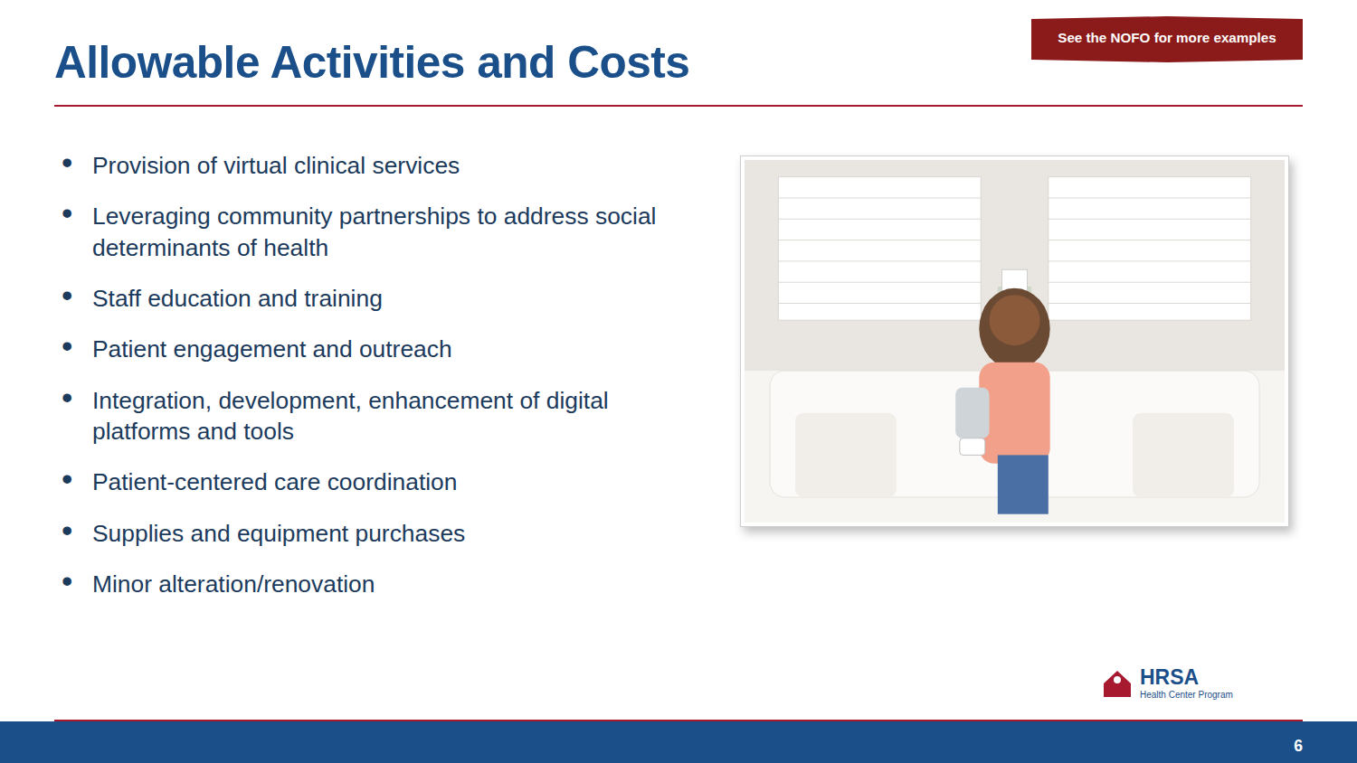See the NOFO for more examples
Allowable Activities and Costs
Provision of virtual clinical services
Leveraging community partnerships to address social determinants of health
Staff education and training
Patient engagement and outreach
Integration, development, enhancement of digital platforms and tools
Patient-centered care coordination
Supplies and equipment purchases
Minor alteration/renovation
6